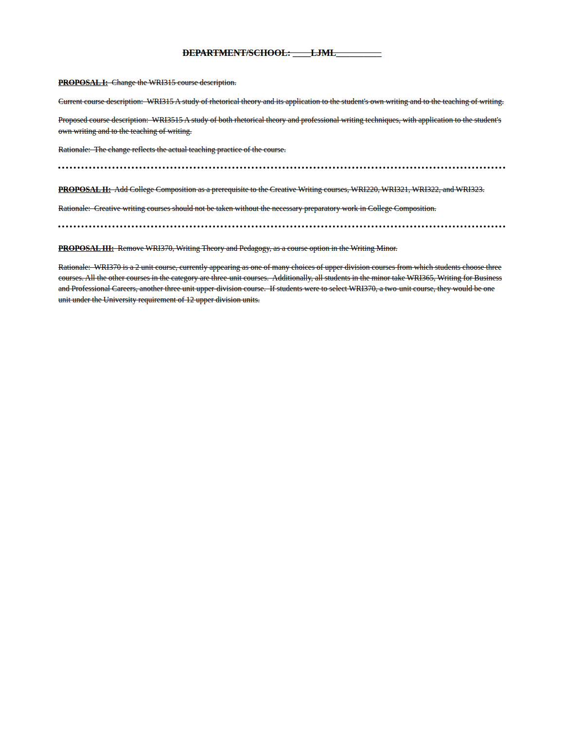DEPARTMENT/SCHOOL: ____LJML__________
PROPOSAL I: Change the WRI315 course description.
Current course description: WRI315 A study of rhetorical theory and its application to the student's own writing and to the teaching of writing.
Proposed course description: WRI3515 A study of both rhetorical theory and professional writing techniques, with application to the student's own writing and to the teaching of writing.
Rationale: The change reflects the actual teaching practice of the course.
PROPOSAL II: Add College Composition as a prerequisite to the Creative Writing courses, WRI220, WRI321, WRI322, and WRI323.
Rationale: Creative writing courses should not be taken without the necessary preparatory work in College Composition.
PROPOSAL III: Remove WRI370, Writing Theory and Pedagogy, as a course option in the Writing Minor.
Rationale: WRI370 is a 2 unit course, currently appearing as one of many choices of upper division courses from which students choose three courses. All the other courses in the category are three-unit courses. Additionally, all students in the minor take WRI365, Writing for Business and Professional Careers, another three unit upper-division course. If students were to select WRI370, a two-unit course, they would be one unit under the University requirement of 12 upper division units.